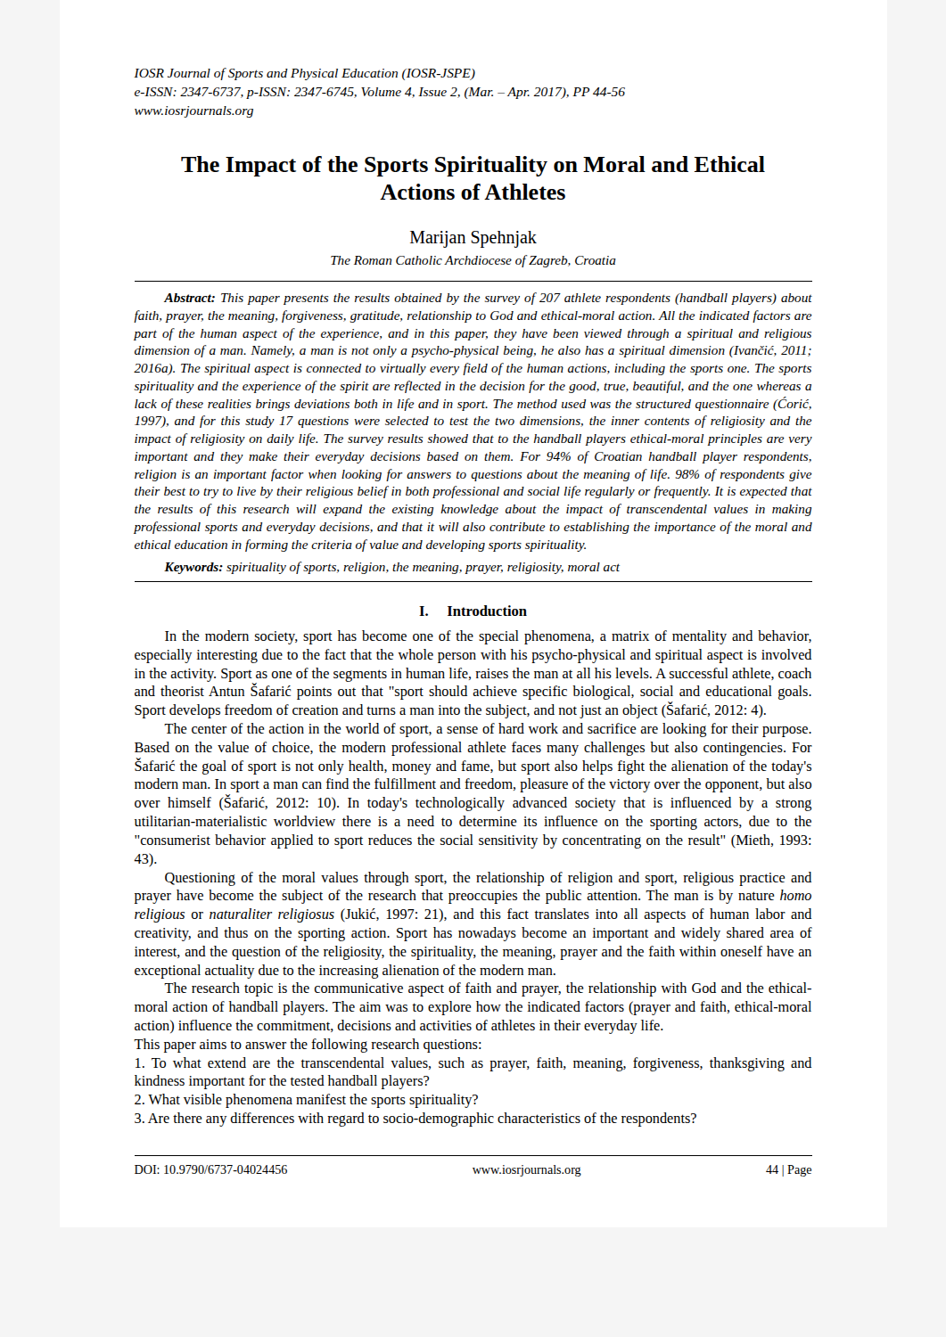IOSR Journal of Sports and Physical Education (IOSR-JSPE)
e-ISSN: 2347-6737, p-ISSN: 2347-6745, Volume 4, Issue 2, (Mar. – Apr. 2017), PP 44-56
www.iosrjournals.org
The Impact of the Sports Spirituality on Moral and Ethical
Actions of Athletes
Marijan Spehnjak
The Roman Catholic Archdiocese of Zagreb, Croatia
Abstract: This paper presents the results obtained by the survey of 207 athlete respondents (handball players) about faith, prayer, the meaning, forgiveness, gratitude, relationship to God and ethical-moral action. All the indicated factors are part of the human aspect of the experience, and in this paper, they have been viewed through a spiritual and religious dimension of a man. Namely, a man is not only a psycho-physical being, he also has a spiritual dimension (Ivančić, 2011; 2016a). The spiritual aspect is connected to virtually every field of the human actions, including the sports one. The sports spirituality and the experience of the spirit are reflected in the decision for the good, true, beautiful, and the one whereas a lack of these realities brings deviations both in life and in sport. The method used was the structured questionnaire (Ćorić, 1997), and for this study 17 questions were selected to test the two dimensions, the inner contents of religiosity and the impact of religiosity on daily life. The survey results showed that to the handball players ethical-moral principles are very important and they make their everyday decisions based on them. For 94% of Croatian handball player respondents, religion is an important factor when looking for answers to questions about the meaning of life. 98% of respondents give their best to try to live by their religious belief in both professional and social life regularly or frequently. It is expected that the results of this research will expand the existing knowledge about the impact of transcendental values in making professional sports and everyday decisions, and that it will also contribute to establishing the importance of the moral and ethical education in forming the criteria of value and developing sports spirituality.
Keywords: spirituality of sports, religion, the meaning, prayer, religiosity, moral act
I. Introduction
In the modern society, sport has become one of the special phenomena, a matrix of mentality and behavior, especially interesting due to the fact that the whole person with his psycho-physical and spiritual aspect is involved in the activity. Sport as one of the segments in human life, raises the man at all his levels. A successful athlete, coach and theorist Antun Šafarić points out that "sport should achieve specific biological, social and educational goals. Sport develops freedom of creation and turns a man into the subject, and not just an object (Šafarić, 2012: 4).
The center of the action in the world of sport, a sense of hard work and sacrifice are looking for their purpose. Based on the value of choice, the modern professional athlete faces many challenges but also contingencies. For Šafarić the goal of sport is not only health, money and fame, but sport also helps fight the alienation of the today's modern man. In sport a man can find the fulfillment and freedom, pleasure of the victory over the opponent, but also over himself (Šafarić, 2012: 10). In today's technologically advanced society that is influenced by a strong utilitarian-materialistic worldview there is a need to determine its influence on the sporting actors, due to the "consumerist behavior applied to sport reduces the social sensitivity by concentrating on the result" (Mieth, 1993: 43).
Questioning of the moral values through sport, the relationship of religion and sport, religious practice and prayer have become the subject of the research that preoccupies the public attention. The man is by nature homo religious or naturaliter religiosus (Jukić, 1997: 21), and this fact translates into all aspects of human labor and creativity, and thus on the sporting action. Sport has nowadays become an important and widely shared area of interest, and the question of the religiosity, the spirituality, the meaning, prayer and the faith within oneself have an exceptional actuality due to the increasing alienation of the modern man.
The research topic is the communicative aspect of faith and prayer, the relationship with God and the ethical-moral action of handball players. The aim was to explore how the indicated factors (prayer and faith, ethical-moral action) influence the commitment, decisions and activities of athletes in their everyday life.
This paper aims to answer the following research questions:
1. To what extend are the transcendental values, such as prayer, faith, meaning, forgiveness, thanksgiving and kindness important for the tested handball players?
2. What visible phenomena manifest the sports spirituality?
3. Are there any differences with regard to socio-demographic characteristics of the respondents?
DOI: 10.9790/6737-04024456 www.iosrjournals.org 44 | Page